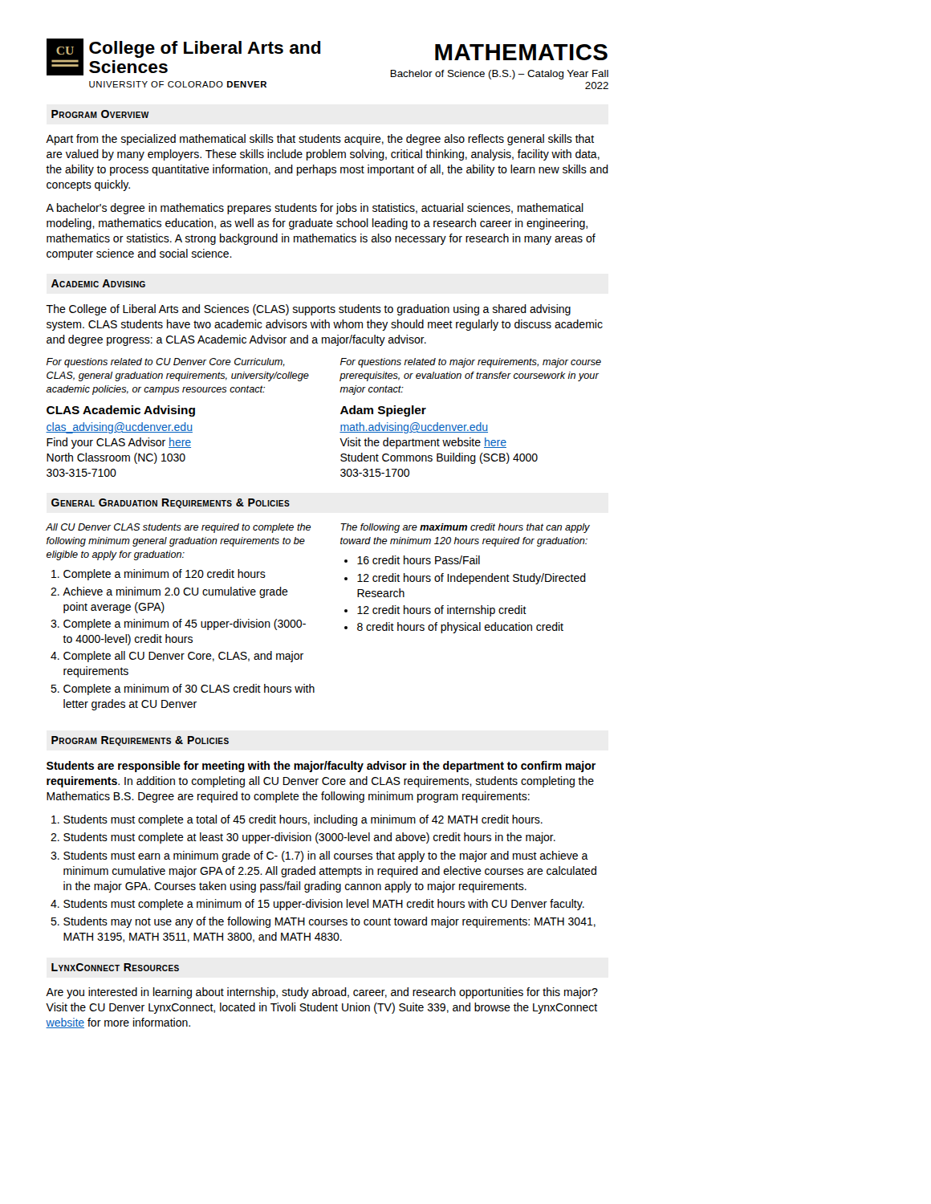CU
College of Liberal Arts and Sciences
UNIVERSITY OF COLORADO DENVER
MATHEMATICS
Bachelor of Science (B.S.) – Catalog Year Fall 2022
Program Overview
Apart from the specialized mathematical skills that students acquire, the degree also reflects general skills that are valued by many employers. These skills include problem solving, critical thinking, analysis, facility with data, the ability to process quantitative information, and perhaps most important of all, the ability to learn new skills and concepts quickly.
A bachelor's degree in mathematics prepares students for jobs in statistics, actuarial sciences, mathematical modeling, mathematics education, as well as for graduate school leading to a research career in engineering, mathematics or statistics. A strong background in mathematics is also necessary for research in many areas of computer science and social science.
Academic Advising
The College of Liberal Arts and Sciences (CLAS) supports students to graduation using a shared advising system. CLAS students have two academic advisors with whom they should meet regularly to discuss academic and degree progress: a CLAS Academic Advisor and a major/faculty advisor.
For questions related to CU Denver Core Curriculum, CLAS, general graduation requirements, university/college academic policies, or campus resources contact:
CLAS Academic Advising
clas_advising@ucdenver.edu
Find your CLAS Advisor here
North Classroom (NC) 1030
303-315-7100
For questions related to major requirements, major course prerequisites, or evaluation of transfer coursework in your major contact:
Adam Spiegler
math.advising@ucdenver.edu
Visit the department website here
Student Commons Building (SCB) 4000
303-315-1700
General Graduation Requirements & Policies
All CU Denver CLAS students are required to complete the following minimum general graduation requirements to be eligible to apply for graduation:
Complete a minimum of 120 credit hours
Achieve a minimum 2.0 CU cumulative grade point average (GPA)
Complete a minimum of 45 upper-division (3000- to 4000-level) credit hours
Complete all CU Denver Core, CLAS, and major requirements
Complete a minimum of 30 CLAS credit hours with letter grades at CU Denver
The following are maximum credit hours that can apply toward the minimum 120 hours required for graduation:
16 credit hours Pass/Fail
12 credit hours of Independent Study/Directed Research
12 credit hours of internship credit
8 credit hours of physical education credit
Program Requirements & Policies
Students are responsible for meeting with the major/faculty advisor in the department to confirm major requirements. In addition to completing all CU Denver Core and CLAS requirements, students completing the Mathematics B.S. Degree are required to complete the following minimum program requirements:
Students must complete a total of 45 credit hours, including a minimum of 42 MATH credit hours.
Students must complete at least 30 upper-division (3000-level and above) credit hours in the major.
Students must earn a minimum grade of C- (1.7) in all courses that apply to the major and must achieve a minimum cumulative major GPA of 2.25. All graded attempts in required and elective courses are calculated in the major GPA. Courses taken using pass/fail grading cannon apply to major requirements.
Students must complete a minimum of 15 upper-division level MATH credit hours with CU Denver faculty.
Students may not use any of the following MATH courses to count toward major requirements: MATH 3041, MATH 3195, MATH 3511, MATH 3800, and MATH 4830.
LynxConnect Resources
Are you interested in learning about internship, study abroad, career, and research opportunities for this major? Visit the CU Denver LynxConnect, located in Tivoli Student Union (TV) Suite 339, and browse the LynxConnect website for more information.